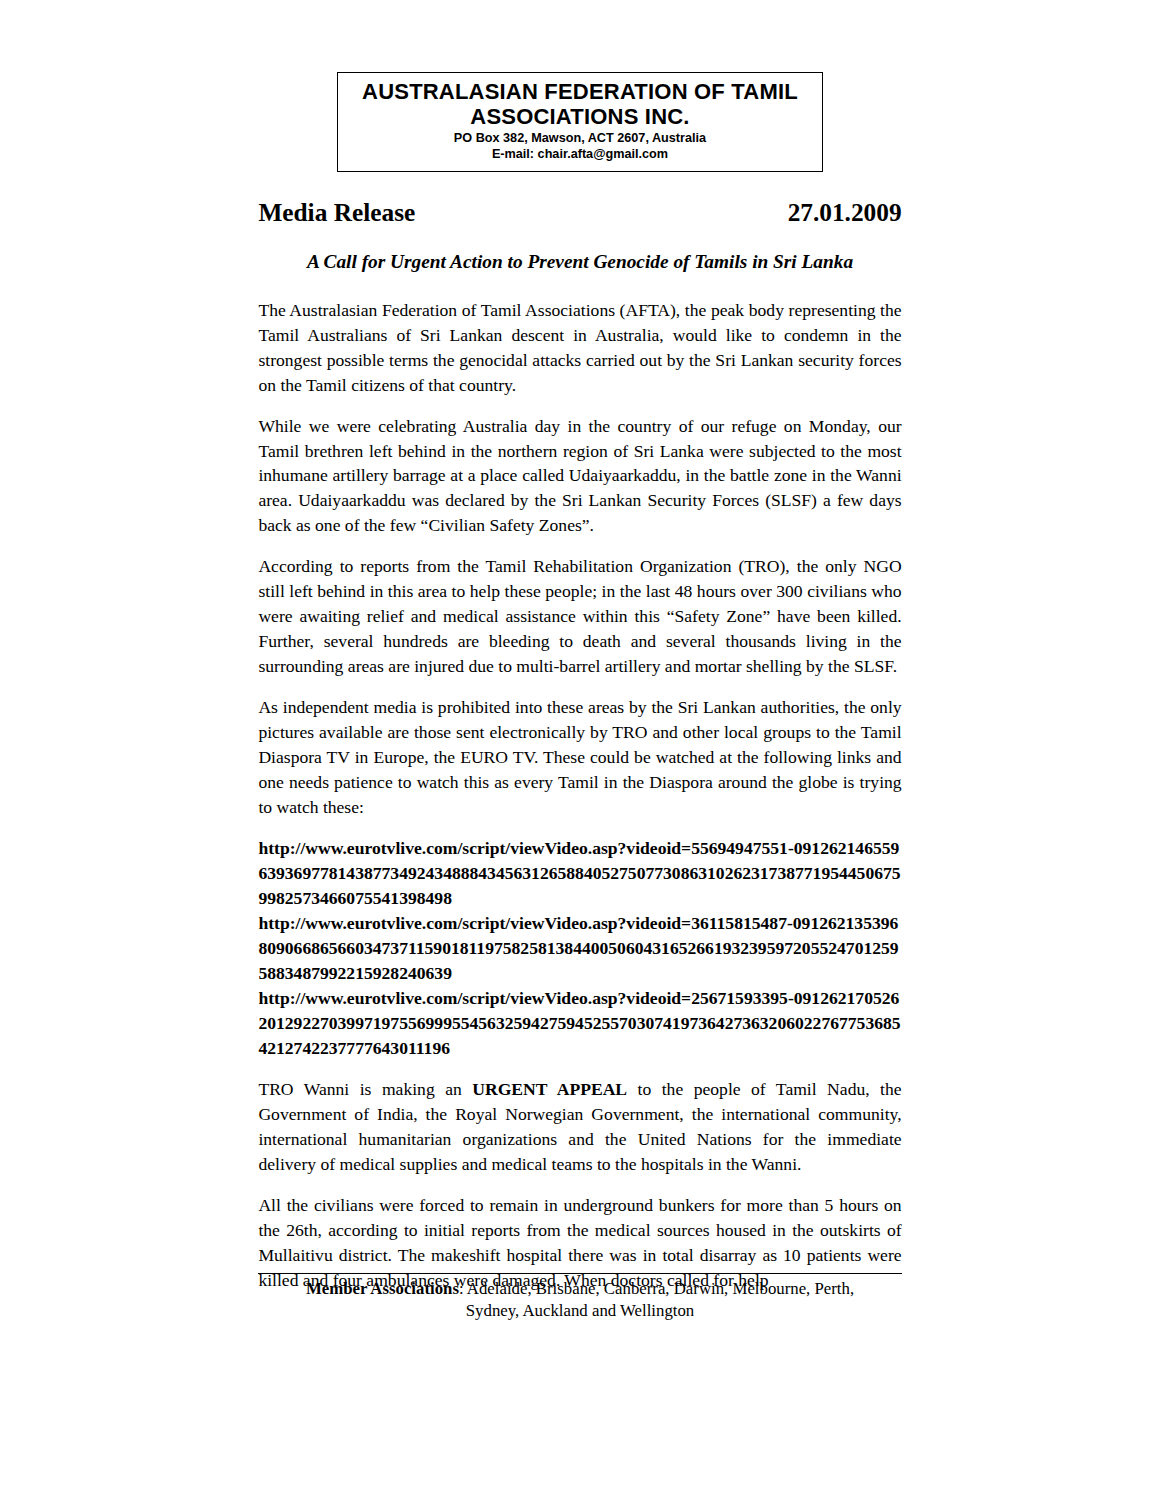AUSTRALASIAN FEDERATION OF TAMIL ASSOCIATIONS INC.
PO Box 382, Mawson, ACT 2607, Australia
E-mail: chair.afta@gmail.com
Media Release 27.01.2009
A Call for Urgent Action to Prevent Genocide of Tamils in Sri Lanka
The Australasian Federation of Tamil Associations (AFTA), the peak body representing the Tamil Australians of Sri Lankan descent in Australia, would like to condemn in the strongest possible terms the genocidal attacks carried out by the Sri Lankan security forces on the Tamil citizens of that country.
While we were celebrating Australia day in the country of our refuge on Monday, our Tamil brethren left behind in the northern region of Sri Lanka were subjected to the most inhumane artillery barrage at a place called Udaiyaarkaddu, in the battle zone in the Wanni area. Udaiyaarkaddu was declared by the Sri Lankan Security Forces (SLSF) a few days back as one of the few “Civilian Safety Zones”.
According to reports from the Tamil Rehabilitation Organization (TRO), the only NGO still left behind in this area to help these people; in the last 48 hours over 300 civilians who were awaiting relief and medical assistance within this “Safety Zone” have been killed. Further, several hundreds are bleeding to death and several thousands living in the surrounding areas are injured due to multi-barrel artillery and mortar shelling by the SLSF.
As independent media is prohibited into these areas by the Sri Lankan authorities, the only pictures available are those sent electronically by TRO and other local groups to the Tamil Diaspora TV in Europe, the EURO TV. These could be watched at the following links and one needs patience to watch this as every Tamil in the Diaspora around the globe is trying to watch these:
http://www.eurotvlive.com/script/viewVideo.asp?videoid=55694947551-09126214655963936977814387734924348884345631265884052750773086310262317387719544506759982573466075541398498
http://www.eurotvlive.com/script/viewVideo.asp?videoid=36115815487-09126213539680906686566034737115901811975825813844005060431652661932395972055247012595883487992215928240639
http://www.eurotvlive.com/script/viewVideo.asp?videoid=25671593395-09126217052620129227039971975569995545632594275945255703074197364273632060227677536854212742237777643011196
TRO Wanni is making an URGENT APPEAL to the people of Tamil Nadu, the Government of India, the Royal Norwegian Government, the international community, international humanitarian organizations and the United Nations for the immediate delivery of medical supplies and medical teams to the hospitals in the Wanni.
All the civilians were forced to remain in underground bunkers for more than 5 hours on the 26th, according to initial reports from the medical sources housed in the outskirts of Mullaitivu district. The makeshift hospital there was in total disarray as 10 patients were killed and four ambulances were damaged. When doctors called for help
Member Associations: Adelaide, Brisbane, Canberra, Darwin, Melbourne, Perth,
Sydney, Auckland and Wellington